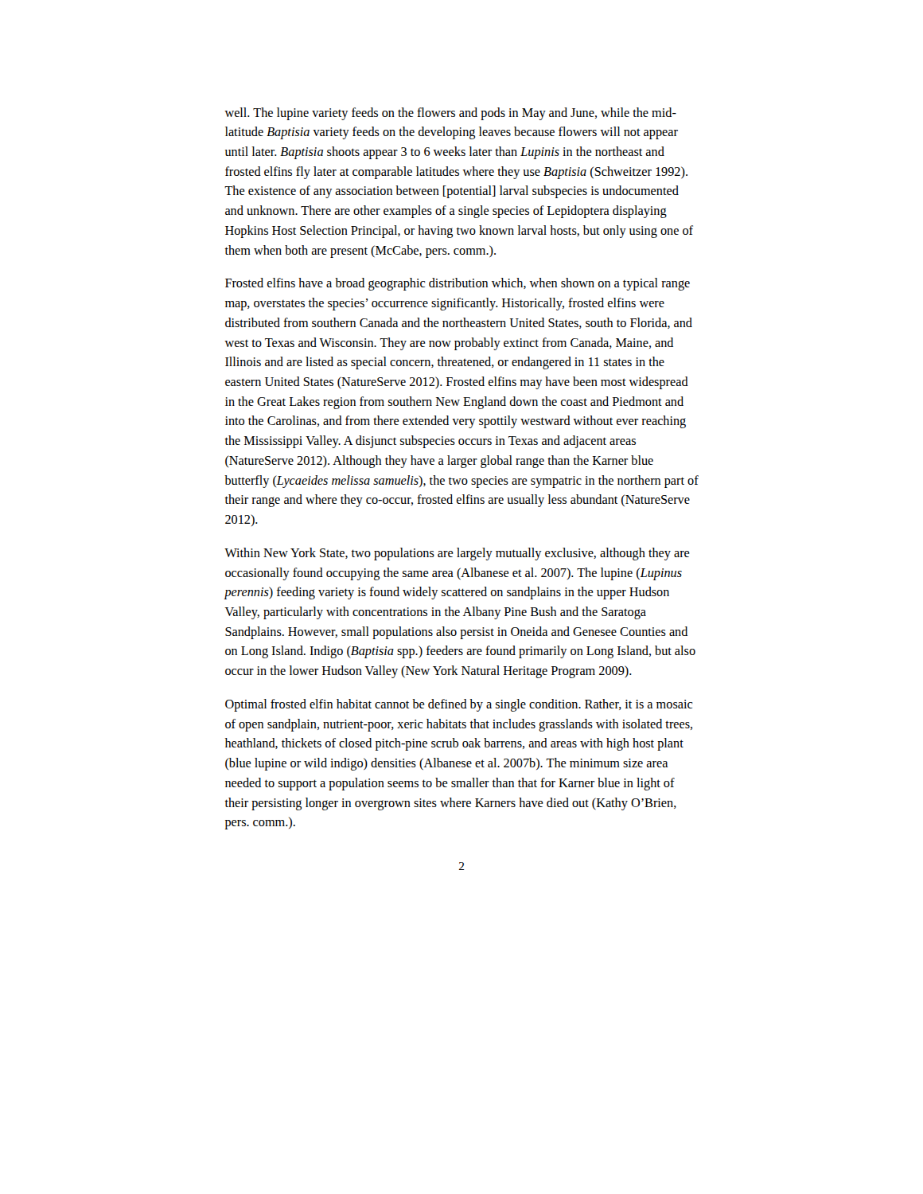well. The lupine variety feeds on the flowers and pods in May and June, while the mid-latitude Baptisia variety feeds on the developing leaves because flowers will not appear until later. Baptisia shoots appear 3 to 6 weeks later than Lupinis in the northeast and frosted elfins fly later at comparable latitudes where they use Baptisia (Schweitzer 1992). The existence of any association between [potential] larval subspecies is undocumented and unknown. There are other examples of a single species of Lepidoptera displaying Hopkins Host Selection Principal, or having two known larval hosts, but only using one of them when both are present (McCabe, pers. comm.).
Frosted elfins have a broad geographic distribution which, when shown on a typical range map, overstates the species’ occurrence significantly. Historically, frosted elfins were distributed from southern Canada and the northeastern United States, south to Florida, and west to Texas and Wisconsin. They are now probably extinct from Canada, Maine, and Illinois and are listed as special concern, threatened, or endangered in 11 states in the eastern United States (NatureServe 2012). Frosted elfins may have been most widespread in the Great Lakes region from southern New England down the coast and Piedmont and into the Carolinas, and from there extended very spottily westward without ever reaching the Mississippi Valley. A disjunct subspecies occurs in Texas and adjacent areas (NatureServe 2012). Although they have a larger global range than the Karner blue butterfly (Lycaeides melissa samuelis), the two species are sympatric in the northern part of their range and where they co-occur, frosted elfins are usually less abundant (NatureServe 2012).
Within New York State, two populations are largely mutually exclusive, although they are occasionally found occupying the same area (Albanese et al. 2007). The lupine (Lupinus perennis) feeding variety is found widely scattered on sandplains in the upper Hudson Valley, particularly with concentrations in the Albany Pine Bush and the Saratoga Sandplains. However, small populations also persist in Oneida and Genesee Counties and on Long Island. Indigo (Baptisia spp.) feeders are found primarily on Long Island, but also occur in the lower Hudson Valley (New York Natural Heritage Program 2009).
Optimal frosted elfin habitat cannot be defined by a single condition. Rather, it is a mosaic of open sandplain, nutrient-poor, xeric habitats that includes grasslands with isolated trees, heathland, thickets of closed pitch-pine scrub oak barrens, and areas with high host plant (blue lupine or wild indigo) densities (Albanese et al. 2007b). The minimum size area needed to support a population seems to be smaller than that for Karner blue in light of their persisting longer in overgrown sites where Karners have died out (Kathy O’Brien, pers. comm.).
2